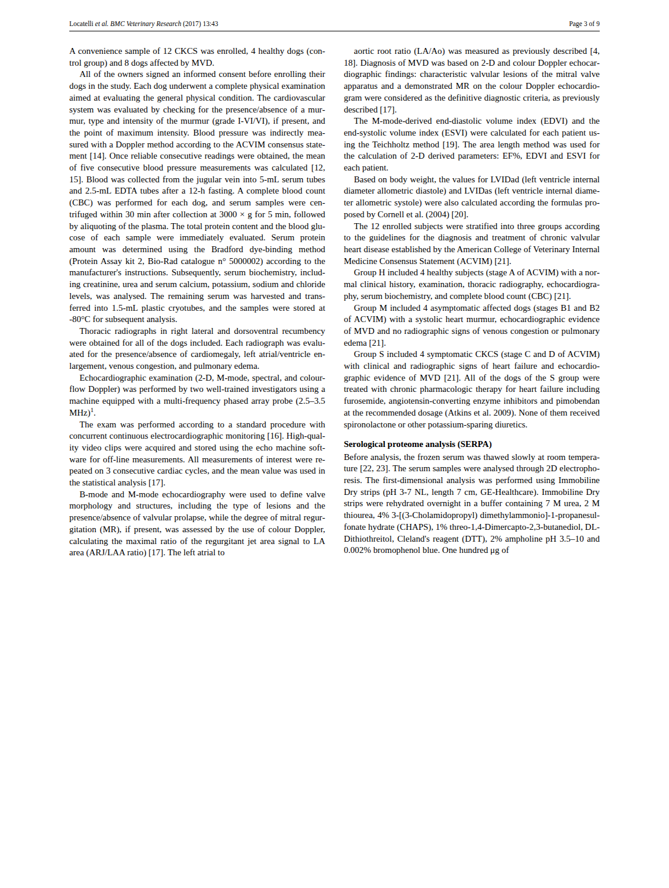Locatelli et al. BMC Veterinary Research (2017) 13:43 Page 3 of 9
A convenience sample of 12 CKCS was enrolled, 4 healthy dogs (control group) and 8 dogs affected by MVD.
All of the owners signed an informed consent before enrolling their dogs in the study. Each dog underwent a complete physical examination aimed at evaluating the general physical condition. The cardiovascular system was evaluated by checking for the presence/absence of a murmur, type and intensity of the murmur (grade I-VI/VI), if present, and the point of maximum intensity. Blood pressure was indirectly measured with a Doppler method according to the ACVIM consensus statement [14]. Once reliable consecutive readings were obtained, the mean of five consecutive blood pressure measurements was calculated [12, 15]. Blood was collected from the jugular vein into 5-mL serum tubes and 2.5-mL EDTA tubes after a 12-h fasting. A complete blood count (CBC) was performed for each dog, and serum samples were centrifuged within 30 min after collection at 3000 × g for 5 min, followed by aliquoting of the plasma. The total protein content and the blood glucose of each sample were immediately evaluated. Serum protein amount was determined using the Bradford dye-binding method (Protein Assay kit 2, Bio-Rad catalogue n° 5000002) according to the manufacturer's instructions. Subsequently, serum biochemistry, including creatinine, urea and serum calcium, potassium, sodium and chloride levels, was analysed. The remaining serum was harvested and transferred into 1.5-mL plastic cryotubes, and the samples were stored at -80°C for subsequent analysis.
Thoracic radiographs in right lateral and dorsoventral recumbency were obtained for all of the dogs included. Each radiograph was evaluated for the presence/absence of cardiomegaly, left atrial/ventricle enlargement, venous congestion, and pulmonary edema.
Echocardiographic examination (2-D, M-mode, spectral, and colour-flow Doppler) was performed by two well-trained investigators using a machine equipped with a multi-frequency phased array probe (2.5–3.5 MHz)1.
The exam was performed according to a standard procedure with concurrent continuous electrocardiographic monitoring [16]. High-quality video clips were acquired and stored using the echo machine software for off-line measurements. All measurements of interest were repeated on 3 consecutive cardiac cycles, and the mean value was used in the statistical analysis [17].
B-mode and M-mode echocardiography were used to define valve morphology and structures, including the type of lesions and the presence/absence of valvular prolapse, while the degree of mitral regurgitation (MR), if present, was assessed by the use of colour Doppler, calculating the maximal ratio of the regurgitant jet area signal to LA area (ARJ/LAA ratio) [17]. The left atrial to
aortic root ratio (LA/Ao) was measured as previously described [4, 18]. Diagnosis of MVD was based on 2-D and colour Doppler echocardiographic findings: characteristic valvular lesions of the mitral valve apparatus and a demonstrated MR on the colour Doppler echocardiogram were considered as the definitive diagnostic criteria, as previously described [17].
The M-mode-derived end-diastolic volume index (EDVI) and the end-systolic volume index (ESVI) were calculated for each patient using the Teichholtz method [19]. The area length method was used for the calculation of 2-D derived parameters: EF%, EDVI and ESVI for each patient.
Based on body weight, the values for LVIDad (left ventricle internal diameter allometric diastole) and LVIDas (left ventricle internal diameter allometric systole) were also calculated according the formulas proposed by Cornell et al. (2004) [20].
The 12 enrolled subjects were stratified into three groups according to the guidelines for the diagnosis and treatment of chronic valvular heart disease established by the American College of Veterinary Internal Medicine Consensus Statement (ACVIM) [21].
Group H included 4 healthy subjects (stage A of ACVIM) with a normal clinical history, examination, thoracic radiography, echocardiography, serum biochemistry, and complete blood count (CBC) [21].
Group M included 4 asymptomatic affected dogs (stages B1 and B2 of ACVIM) with a systolic heart murmur, echocardiographic evidence of MVD and no radiographic signs of venous congestion or pulmonary edema [21].
Group S included 4 symptomatic CKCS (stage C and D of ACVIM) with clinical and radiographic signs of heart failure and echocardiographic evidence of MVD [21]. All of the dogs of the S group were treated with chronic pharmacologic therapy for heart failure including furosemide, angiotensin-converting enzyme inhibitors and pimobendan at the recommended dosage (Atkins et al. 2009). None of them received spironolactone or other potassium-sparing diuretics.
Serological proteome analysis (SERPA)
Before analysis, the frozen serum was thawed slowly at room temperature [22, 23]. The serum samples were analysed through 2D electrophoresis. The first-dimensional analysis was performed using Immobiline Dry strips (pH 3-7 NL, length 7 cm, GE-Healthcare). Immobiline Dry strips were rehydrated overnight in a buffer containing 7 M urea, 2 M thiourea, 4% 3-[(3-Cholamidopropyl) dimethylammonio]-1-propanesulfonate hydrate (CHAPS), 1% threo-1,4-Dimercapto-2,3-butanediol, DL-Dithiothreitol, Cleland's reagent (DTT), 2% ampholine pH 3.5–10 and 0.002% bromophenol blue. One hundred μg of